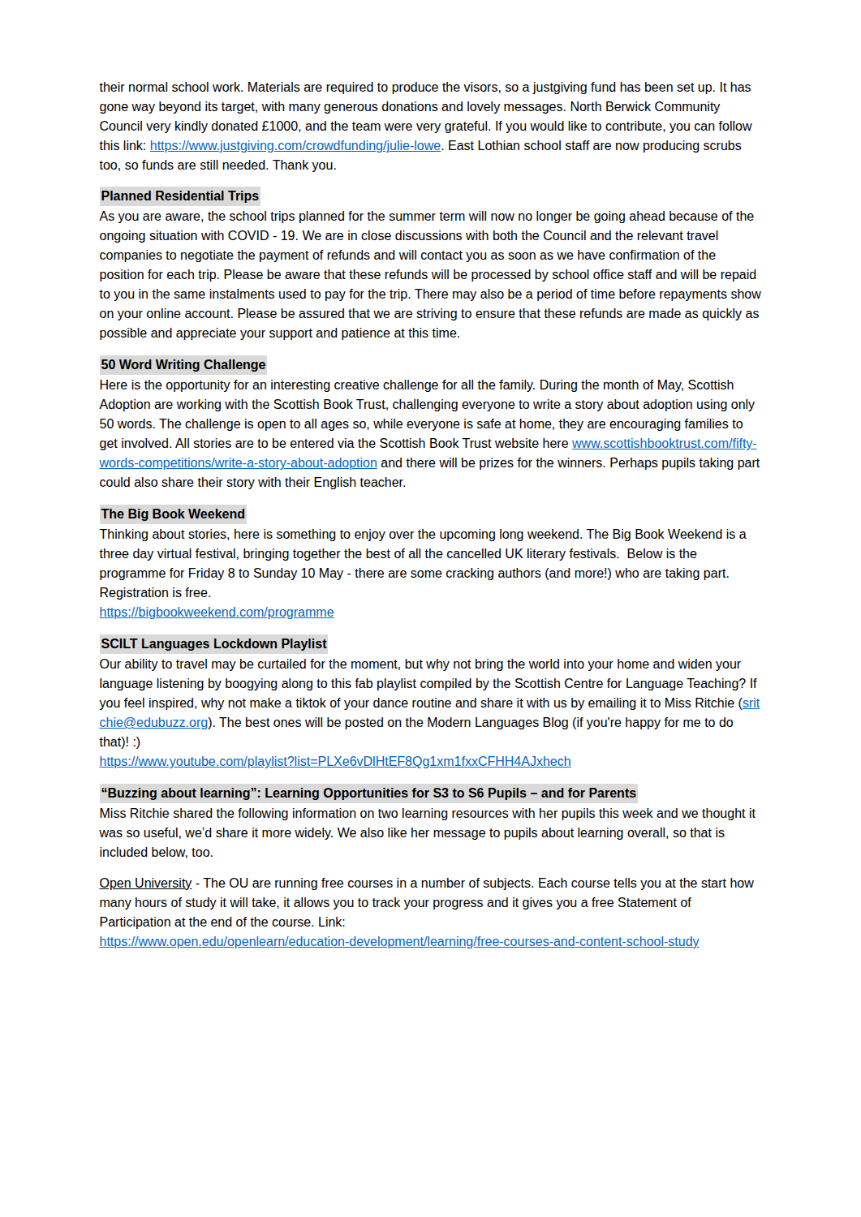their normal school work. Materials are required to produce the visors, so a justgiving fund has been set up. It has gone way beyond its target, with many generous donations and lovely messages. North Berwick Community Council very kindly donated £1000, and the team were very grateful. If you would like to contribute, you can follow this link: https://www.justgiving.com/crowdfunding/julie-lowe. East Lothian school staff are now producing scrubs too, so funds are still needed. Thank you.
Planned Residential Trips
As you are aware, the school trips planned for the summer term will now no longer be going ahead because of the ongoing situation with COVID - 19. We are in close discussions with both the Council and the relevant travel companies to negotiate the payment of refunds and will contact you as soon as we have confirmation of the position for each trip. Please be aware that these refunds will be processed by school office staff and will be repaid to you in the same instalments used to pay for the trip. There may also be a period of time before repayments show on your online account. Please be assured that we are striving to ensure that these refunds are made as quickly as possible and appreciate your support and patience at this time.
50 Word Writing Challenge
Here is the opportunity for an interesting creative challenge for all the family. During the month of May, Scottish Adoption are working with the Scottish Book Trust, challenging everyone to write a story about adoption using only 50 words. The challenge is open to all ages so, while everyone is safe at home, they are encouraging families to get involved. All stories are to be entered via the Scottish Book Trust website here www.scottishbooktrust.com/fifty-words-competitions/write-a-story-about-adoption and there will be prizes for the winners. Perhaps pupils taking part could also share their story with their English teacher.
The Big Book Weekend
Thinking about stories, here is something to enjoy over the upcoming long weekend. The Big Book Weekend is a three day virtual festival, bringing together the best of all the cancelled UK literary festivals. Below is the programme for Friday 8 to Sunday 10 May - there are some cracking authors (and more!) who are taking part. Registration is free.
https://bigbookweekend.com/programme
SCILT Languages Lockdown Playlist
Our ability to travel may be curtailed for the moment, but why not bring the world into your home and widen your language listening by boogying along to this fab playlist compiled by the Scottish Centre for Language Teaching? If you feel inspired, why not make a tiktok of your dance routine and share it with us by emailing it to Miss Ritchie (sritchie@edubuzz.org). The best ones will be posted on the Modern Languages Blog (if you're happy for me to do that)! :)
https://www.youtube.com/playlist?list=PLXe6vDlHtEF8Qg1xm1fxxCFHH4AJxhech
“Buzzing about learning”: Learning Opportunities for S3 to S6 Pupils – and for Parents
Miss Ritchie shared the following information on two learning resources with her pupils this week and we thought it was so useful, we’d share it more widely. We also like her message to pupils about learning overall, so that is included below, too.
Open University - The OU are running free courses in a number of subjects. Each course tells you at the start how many hours of study it will take, it allows you to track your progress and it gives you a free Statement of Participation at the end of the course. Link:
https://www.open.edu/openlearn/education-development/learning/free-courses-and-content-school-study